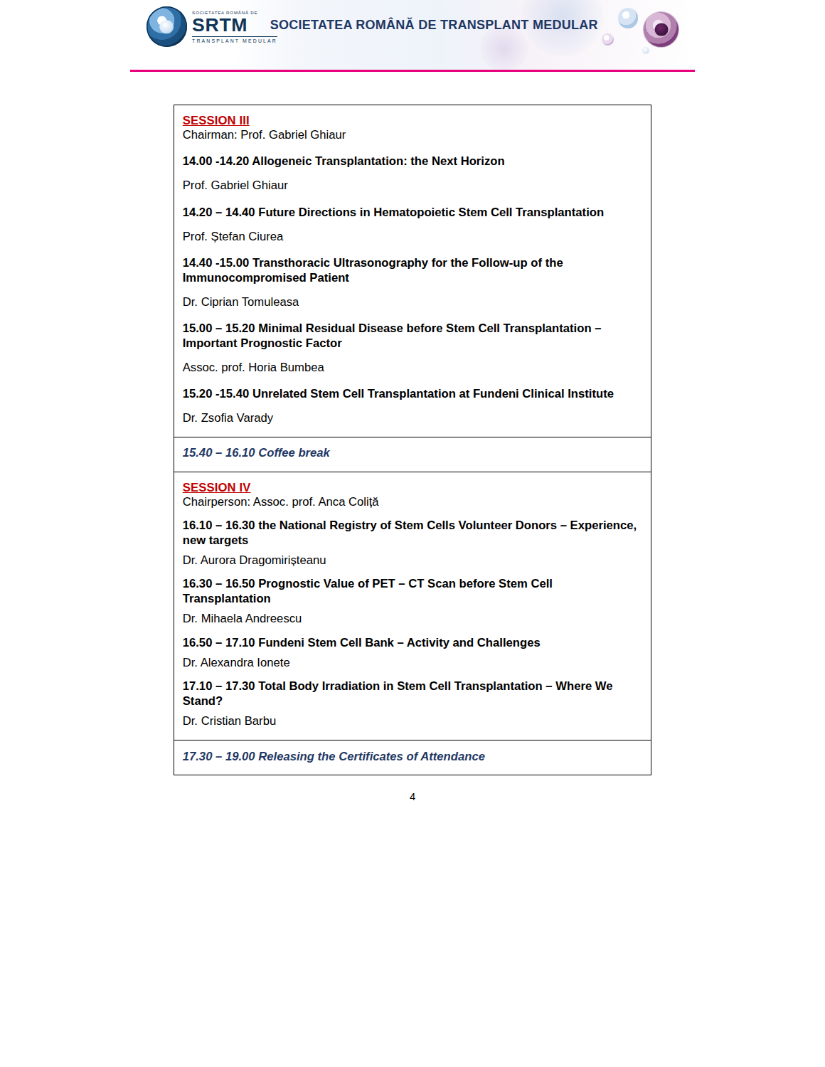Societatea Română de
SRTM
Transplant Medular
SOCIETATEA ROMÂNĂ DE TRANSPLANT MEDULAR
| SESSION III Chairman: Prof. Gabriel Ghiaur 14.00 -14.20 Allogeneic Transplantation: the Next Horizon Prof. Gabriel Ghiaur 14.20 – 14.40 Future Directions in Hematopoietic Stem Cell Transplantation Prof. Ștefan Ciurea 14.40 -15.00 Transthoracic Ultrasonography for the Follow-up of the Immunocompromised Patient Dr. Ciprian Tomuleasa 15.00 – 15.20 Minimal Residual Disease before Stem Cell Transplantation – Important Prognostic Factor Assoc. prof. Horia Bumbea 15.20 -15.40 Unrelated Stem Cell Transplantation at Fundeni Clinical Institute Dr. Zsofia Varady |
| 15.40 – 16.10 Coffee break |
| SESSION IV Chairperson: Assoc. prof. Anca Coliță 16.10 – 16.30 the National Registry of Stem Cells Volunteer Donors – Experience, new targets Dr. Aurora Dragomirișteanu 16.30 – 16.50 Prognostic Value of PET – CT Scan before Stem Cell Transplantation Dr. Mihaela Andreescu 16.50 – 17.10 Fundeni Stem Cell Bank – Activity and Challenges Dr. Alexandra Ionete 17.10 – 17.30 Total Body Irradiation in Stem Cell Transplantation – Where We Stand? Dr. Cristian Barbu |
| 17.30 – 19.00 Releasing the Certificates of Attendance |
4